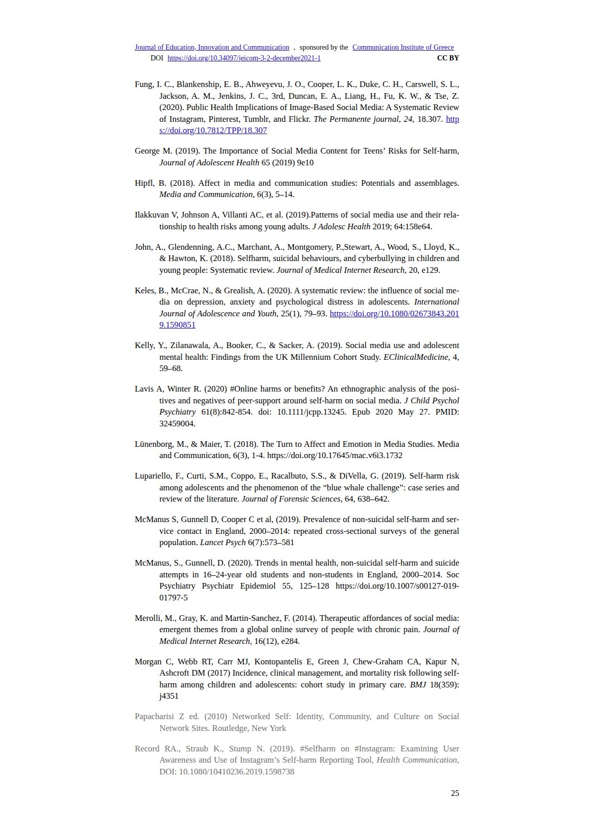Journal of Education, Innovation and Communication, sponsored by the Communication Institute of Greece
DOI https://doi.org/10.34097/jeicom-3-2-december2021-1 CC BY
Fung, I. C., Blankenship, E. B., Ahweyevu, J. O., Cooper, L. K., Duke, C. H., Carswell, S. L., Jackson, A. M., Jenkins, J. C., 3rd, Duncan, E. A., Liang, H., Fu, K. W., & Tse, Z. (2020). Public Health Implications of Image-Based Social Media: A Systematic Review of Instagram, Pinterest, Tumblr, and Flickr. The Permanente journal, 24, 18.307. https://doi.org/10.7812/TPP/18.307
George M. (2019). The Importance of Social Media Content for Teens’ Risks for Self-harm, Journal of Adolescent Health 65 (2019) 9e10
Hipfl, B. (2018). Affect in media and communication studies: Potentials and assemblages. Media and Communication, 6(3), 5–14.
Ilakkuvan V, Johnson A, Villanti AC, et al. (2019).Patterns of social media use and their relationship to health risks among young adults. J Adolesc Health 2019; 64:158e64.
John, A., Glendenning, A.C., Marchant, A., Montgomery, P.,Stewart, A., Wood, S., Lloyd, K., & Hawton, K. (2018). Selfharm, suicidal behaviours, and cyberbullying in children and young people: Systematic review. Journal of Medical Internet Research, 20, e129.
Keles, B., McCrae, N., & Grealish, A. (2020). A systematic review: the influence of social media on depression, anxiety and psychological distress in adolescents. International Journal of Adolescence and Youth, 25(1), 79–93. https://doi.org/10.1080/02673843.2019.1590851
Kelly, Y., Zilanawala, A., Booker, C., & Sacker, A. (2019). Social media use and adolescent mental health: Findings from the UK Millennium Cohort Study. EClinicalMedicine, 4, 59–68.
Lavis A, Winter R. (2020) #Online harms or benefits? An ethnographic analysis of the positives and negatives of peer-support around self-harm on social media. J Child Psychol Psychiatry 61(8):842-854. doi: 10.1111/jcpp.13245. Epub 2020 May 27. PMID: 32459004.
Lünenborg, M., & Maier, T. (2018). The Turn to Affect and Emotion in Media Studies. Media and Communication, 6(3), 1-4. https://doi.org/10.17645/mac.v6i3.1732
Lupariello, F., Curti, S.M., Coppo, E., Racalbuto, S.S., & DiVella, G. (2019). Self-harm risk among adolescents and the phenomenon of the “blue whale challenge”: case series and review of the literature. Journal of Forensic Sciences, 64, 638–642.
McManus S, Gunnell D, Cooper C et al, (2019). Prevalence of non-suicidal self-harm and service contact in England, 2000–2014: repeated cross-sectional surveys of the general population. Lancet Psych 6(7):573–581
McManus, S., Gunnell, D. (2020). Trends in mental health, non-suicidal self-harm and suicide attempts in 16–24-year old students and non-students in England, 2000–2014. Soc Psychiatry Psychiatr Epidemiol 55, 125–128 https://doi.org/10.1007/s00127-019-01797-5
Merolli, M., Gray, K. and Martin-Sanchez, F. (2014). Therapeutic affordances of social media: emergent themes from a global online survey of people with chronic pain. Journal of Medical Internet Research, 16(12), e284.
Morgan C, Webb RT, Carr MJ, Kontopantelis E, Green J, Chew-Graham CA, Kapur N, Ashcroft DM (2017) Incidence, clinical management, and mortality risk following self-harm among children and adolescents: cohort study in primary care. BMJ 18(359): j4351
Papacharisi Z ed. (2010) Networked Self: Identity, Community, and Culture on Social Network Sites. Routledge, New York
Record RA., Straub K., Stump N. (2019). #Selfharm on #Instagram: Examining User Awareness and Use of Instagram’s Self-harm Reporting Tool, Health Communication, DOI: 10.1080/10410236.2019.1598738
25